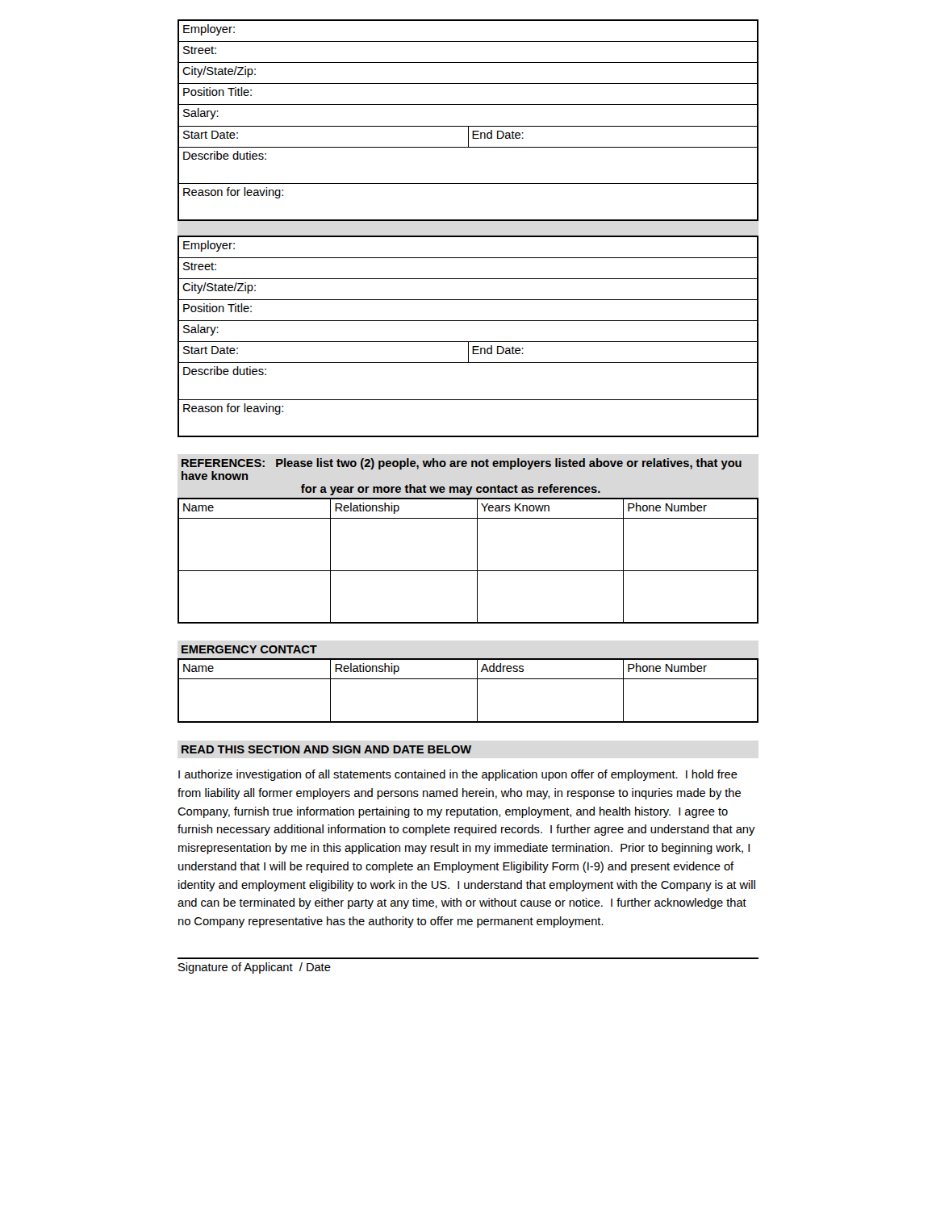| Employer: |
| Street: |
| City/State/Zip: |
| Position Title: |
| Salary: |
| Start Date: | End Date: |
| Describe duties: |
| Reason for leaving: |
| Employer: |
| Street: |
| City/State/Zip: |
| Position Title: |
| Salary: |
| Start Date: | End Date: |
| Describe duties: |
| Reason for leaving: |
REFERENCES: Please list two (2) people, who are not employers listed above or relatives, that you have known for a year or more that we may contact as references.
| Name | Relationship | Years Known | Phone Number |
| --- | --- | --- | --- |
EMERGENCY CONTACT
| Name | Relationship | Address | Phone Number |
| --- | --- | --- | --- |
READ THIS SECTION AND SIGN AND DATE BELOW
I authorize investigation of all statements contained in the application upon offer of employment. I hold free from liability all former employers and persons named herein, who may, in response to inquries made by the Company, furnish true information pertaining to my reputation, employment, and health history. I agree to furnish necessary additional information to complete required records. I further agree and understand that any misrepresentation by me in this application may result in my immediate termination. Prior to beginning work, I understand that I will be required to complete an Employment Eligibility Form (I-9) and present evidence of identity and employment eligibility to work in the US. I understand that employment with the Company is at will and can be terminated by either party at any time, with or without cause or notice. I further acknowledge that no Company representative has the authority to offer me permanent employment.
Signature of Applicant / Date